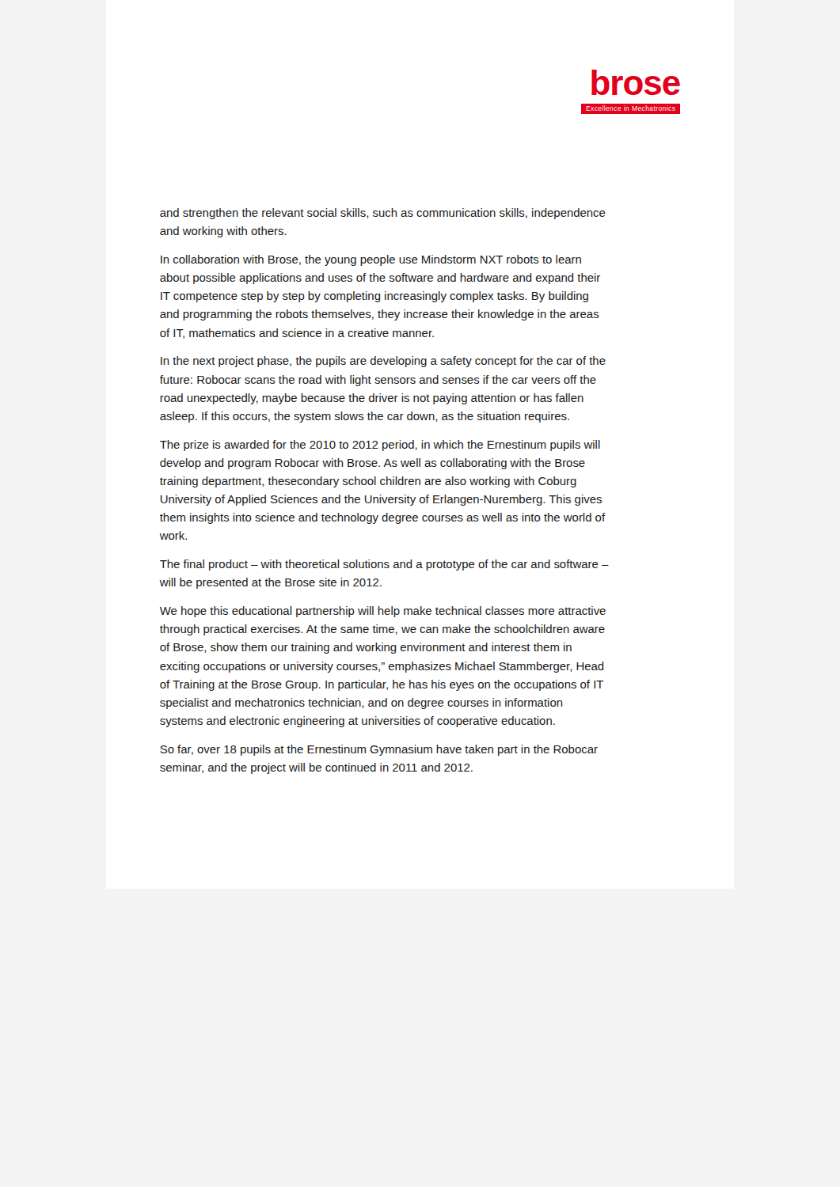brose Excellence in Mechatronics
and strengthen the relevant social skills, such as communication skills, independence and working with others.
In collaboration with Brose, the young people use Mindstorm NXT robots to learn about possible applications and uses of the software and hardware and expand their IT competence step by step by completing increasingly complex tasks. By building and programming the robots themselves, they increase their knowledge in the areas of IT, mathematics and science in a creative manner.
In the next project phase, the pupils are developing a safety concept for the car of the future: Robocar scans the road with light sensors and senses if the car veers off the road unexpectedly, maybe because the driver is not paying attention or has fallen asleep. If this occurs, the system slows the car down, as the situation requires.
The prize is awarded for the 2010 to 2012 period, in which the Ernestinum pupils will develop and program Robocar with Brose. As well as collaborating with the Brose training department, thesecondary school children are also working with Coburg University of Applied Sciences and the University of Erlangen-Nuremberg. This gives them insights into science and technology degree courses as well as into the world of work.
The final product – with theoretical solutions and a prototype of the car and software – will be presented at the Brose site in 2012.
We hope this educational partnership will help make technical classes more attractive through practical exercises. At the same time, we can make the schoolchildren aware of Brose, show them our training and working environment and interest them in exciting occupations or university courses,” emphasizes Michael Stammberger, Head of Training at the Brose Group. In particular, he has his eyes on the occupations of IT specialist and mechatronics technician, and on degree courses in information systems and electronic engineering at universities of cooperative education.
So far, over 18 pupils at the Ernestinum Gymnasium have taken part in the Robocar seminar, and the project will be continued in 2011 and 2012.